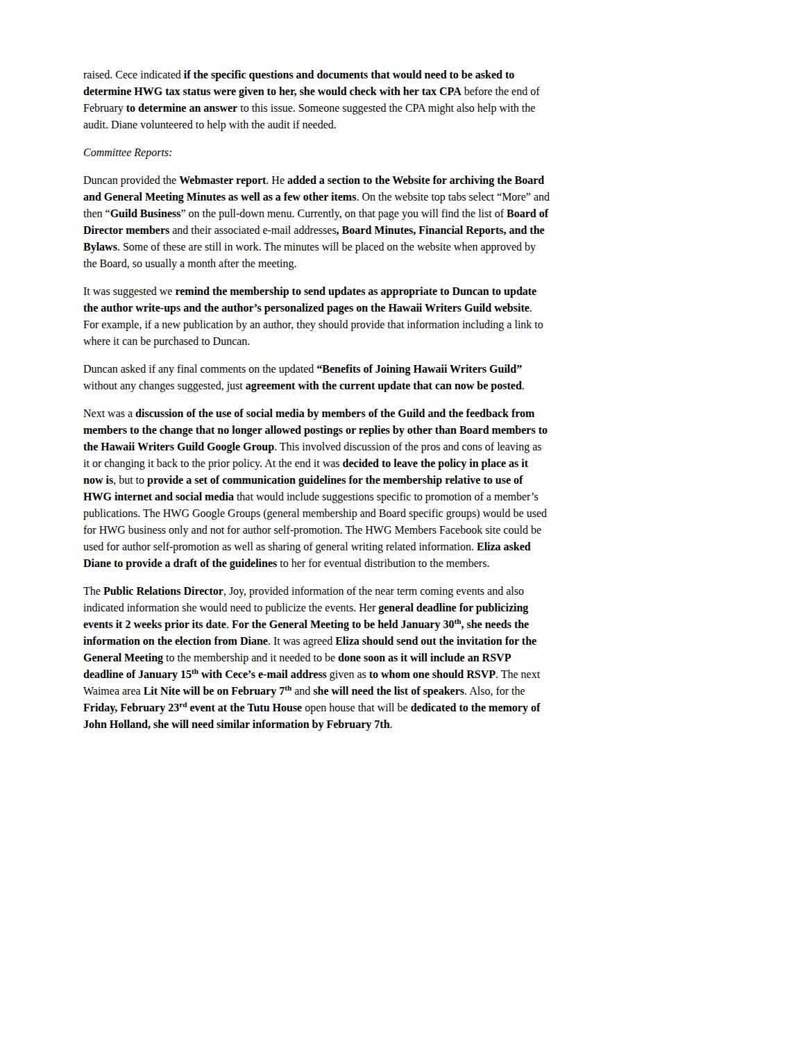raised. Cece indicated if the specific questions and documents that would need to be asked to determine HWG tax status were given to her, she would check with her tax CPA before the end of February to determine an answer to this issue. Someone suggested the CPA might also help with the audit. Diane volunteered to help with the audit if needed.
Committee Reports:
Duncan provided the Webmaster report. He added a section to the Website for archiving the Board and General Meeting Minutes as well as a few other items. On the website top tabs select “More” and then “Guild Business” on the pull-down menu. Currently, on that page you will find the list of Board of Director members and their associated e-mail addresses, Board Minutes, Financial Reports, and the Bylaws. Some of these are still in work. The minutes will be placed on the website when approved by the Board, so usually a month after the meeting.
It was suggested we remind the membership to send updates as appropriate to Duncan to update the author write-ups and the author’s personalized pages on the Hawaii Writers Guild website. For example, if a new publication by an author, they should provide that information including a link to where it can be purchased to Duncan.
Duncan asked if any final comments on the updated “Benefits of Joining Hawaii Writers Guild” without any changes suggested, just agreement with the current update that can now be posted.
Next was a discussion of the use of social media by members of the Guild and the feedback from members to the change that no longer allowed postings or replies by other than Board members to the Hawaii Writers Guild Google Group. This involved discussion of the pros and cons of leaving as it or changing it back to the prior policy. At the end it was decided to leave the policy in place as it now is, but to provide a set of communication guidelines for the membership relative to use of HWG internet and social media that would include suggestions specific to promotion of a member’s publications. The HWG Google Groups (general membership and Board specific groups) would be used for HWG business only and not for author self-promotion. The HWG Members Facebook site could be used for author self-promotion as well as sharing of general writing related information. Eliza asked Diane to provide a draft of the guidelines to her for eventual distribution to the members.
The Public Relations Director, Joy, provided information of the near term coming events and also indicated information she would need to publicize the events. Her general deadline for publicizing events it 2 weeks prior its date. For the General Meeting to be held January 30th, she needs the information on the election from Diane. It was agreed Eliza should send out the invitation for the General Meeting to the membership and it needed to be done soon as it will include an RSVP deadline of January 15th with Cece’s e-mail address given as to whom one should RSVP. The next Waimea area Lit Nite will be on February 7th and she will need the list of speakers. Also, for the Friday, February 23rd event at the Tutu House open house that will be dedicated to the memory of John Holland, she will need similar information by February 7th.